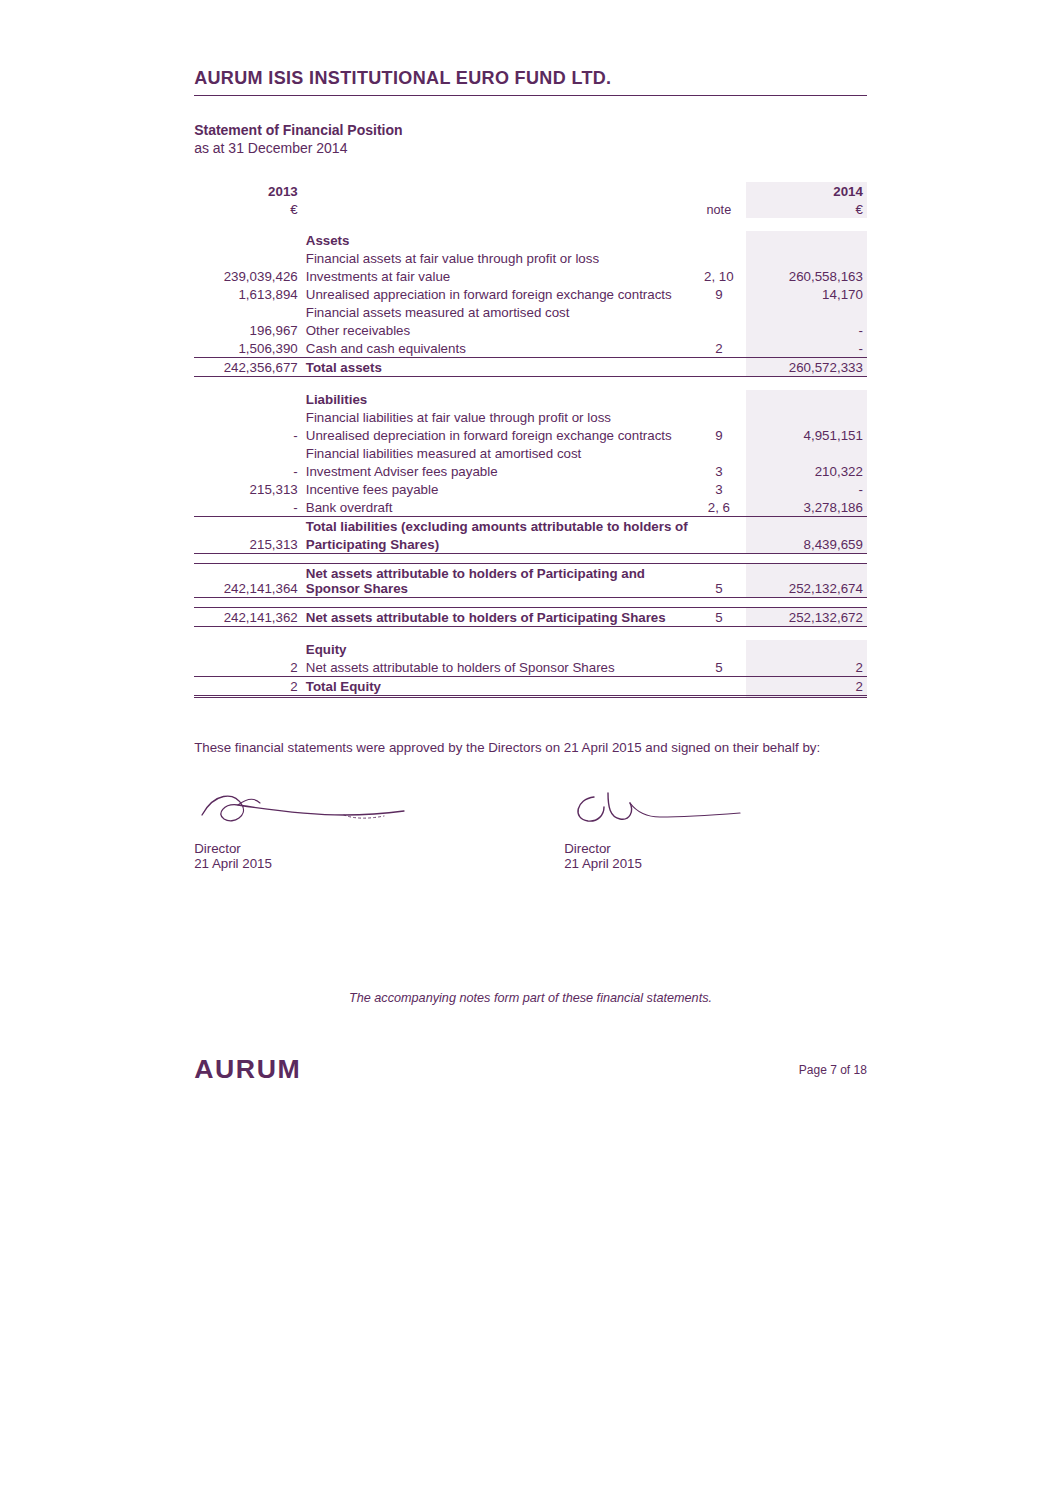AURUM ISIS INSTITUTIONAL EURO FUND LTD.
Statement of Financial Position
as at 31 December 2014
| 2013 | | | 2014 |
| € | | note | € |
| | Assets | | |
| | Financial assets at fair value through profit or loss | | |
| 239,039,426 | Investments at fair value | 2, 10 | 260,558,163 |
| 1,613,894 | Unrealised appreciation in forward foreign exchange contracts | 9 | 14,170 |
| | Financial assets measured at amortised cost | | |
| 196,967 | Other receivables | | - |
| 1,506,390 | Cash and cash equivalents | 2 | - |
| 242,356,677 | Total assets | | 260,572,333 |
| | Liabilities | | |
| | Financial liabilities at fair value through profit or loss | | |
| - | Unrealised depreciation in forward foreign exchange contracts | 9 | 4,951,151 |
| | Financial liabilities measured at amortised cost | | |
| - | Investment Adviser fees payable | 3 | 210,322 |
| 215,313 | Incentive fees payable | 3 | - |
| - | Bank overdraft | 2, 6 | 3,278,186 |
| | Total liabilities (excluding amounts attributable to holders of | | |
| 215,313 | Participating Shares) | | 8,439,659 |
| 242,141,364 | Net assets attributable to holders of Participating and Sponsor Shares | 5 | 252,132,674 |
| 242,141,362 | Net assets attributable to holders of Participating Shares | 5 | 252,132,672 |
| | Equity | | |
| 2 | Net assets attributable to holders of Sponsor Shares | 5 | 2 |
| 2 | Total Equity | | 2 |
These financial statements were approved by the Directors on 21 April 2015 and signed on their behalf by:
Director
21 April 2015
Director
21 April 2015
The accompanying notes form part of these financial statements.
AURUM
Page 7 of 18